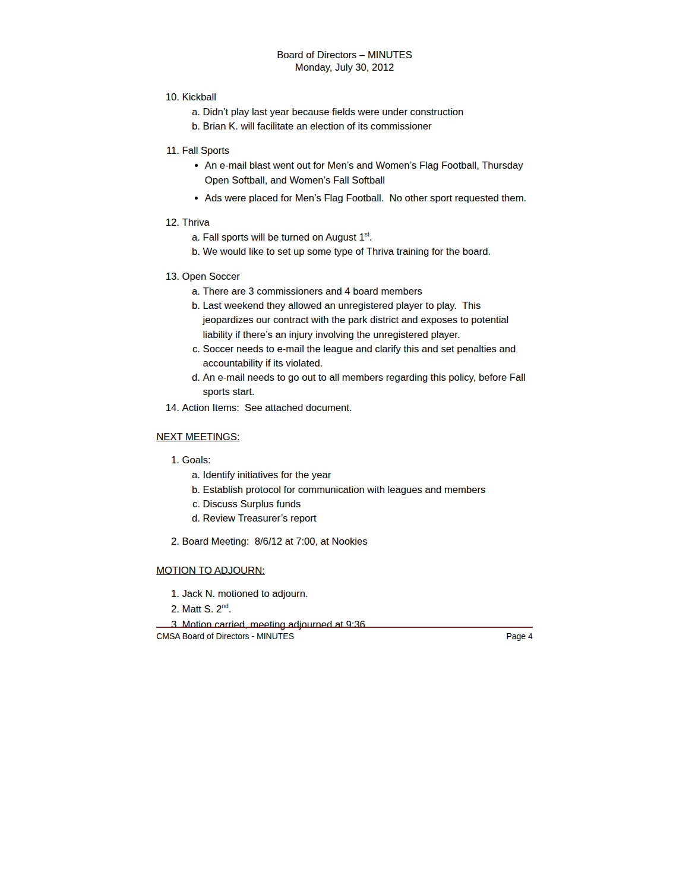Board of Directors – MINUTES
Monday, July 30, 2012
Kickball
Didn’t play last year because fields were under construction
Brian K. will facilitate an election of its commissioner
Fall Sports
An e-mail blast went out for Men’s and Women’s Flag Football, Thursday Open Softball, and Women’s Fall Softball
Ads were placed for Men’s Flag Football. No other sport requested them.
Thriva
Fall sports will be turned on August 1st.
We would like to set up some type of Thriva training for the board.
Open Soccer
There are 3 commissioners and 4 board members
Last weekend they allowed an unregistered player to play. This jeopardizes our contract with the park district and exposes to potential liability if there’s an injury involving the unregistered player.
Soccer needs to e-mail the league and clarify this and set penalties and accountability if its violated.
An e-mail needs to go out to all members regarding this policy, before Fall sports start.
Action Items: See attached document.
NEXT MEETINGS:
Goals:
Identify initiatives for the year
Establish protocol for communication with leagues and members
Discuss Surplus funds
Review Treasurer’s report
Board Meeting: 8/6/12 at 7:00, at Nookies
MOTION TO ADJOURN:
Jack N. motioned to adjourn.
Matt S. 2nd.
Motion carried, meeting adjourned at 9:36
CMSA Board of Directors - MINUTES Page 4